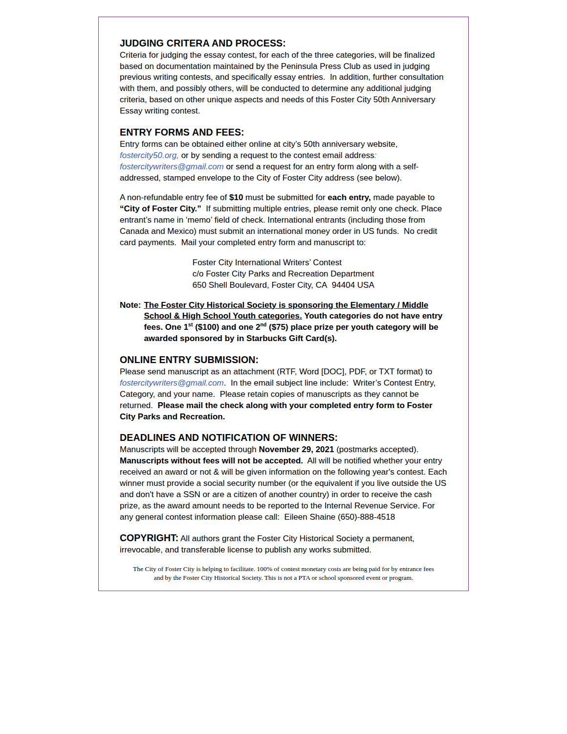JUDGING CRITERA AND PROCESS:
Criteria for judging the essay contest, for each of the three categories, will be finalized based on documentation maintained by the Peninsula Press Club as used in judging previous writing contests, and specifically essay entries. In addition, further consultation with them, and possibly others, will be conducted to determine any additional judging criteria, based on other unique aspects and needs of this Foster City 50th Anniversary Essay writing contest.
ENTRY FORMS AND FEES:
Entry forms can be obtained either online at city’s 50th anniversary website, fostercity50.org, or by sending a request to the contest email address: fostercitywriters@gmail.com or send a request for an entry form along with a self-addressed, stamped envelope to the City of Foster City address (see below).
A non-refundable entry fee of $10 must be submitted for each entry, made payable to “City of Foster City.” If submitting multiple entries, please remit only one check. Place entrant’s name in ‘memo’ field of check. International entrants (including those from Canada and Mexico) must submit an international money order in US funds. No credit card payments. Mail your completed entry form and manuscript to:
Foster City International Writers’ Contest
c/o Foster City Parks and Recreation Department
650 Shell Boulevard, Foster City, CA 94404 USA
Note: The Foster City Historical Society is sponsoring the Elementary / Middle School & High School Youth categories. Youth categories do not have entry fees. One 1st ($100) and one 2nd ($75) place prize per youth category will be awarded sponsored by in Starbucks Gift Card(s).
ONLINE ENTRY SUBMISSION:
Please send manuscript as an attachment (RTF, Word [DOC], PDF, or TXT format) to fostercitywriters@gmail.com. In the email subject line include: Writer’s Contest Entry, Category, and your name. Please retain copies of manuscripts as they cannot be returned. Please mail the check along with your completed entry form to Foster City Parks and Recreation.
DEADLINES AND NOTIFICATION OF WINNERS:
Manuscripts will be accepted through November 29, 2021 (postmarks accepted). Manuscripts without fees will not be accepted. All will be notified whether your entry received an award or not & will be given information on the following year's contest. Each winner must provide a social security number (or the equivalent if you live outside the US and don't have a SSN or are a citizen of another country) in order to receive the cash prize, as the award amount needs to be reported to the Internal Revenue Service. For any general contest information please call: Eileen Shaine (650)-888-4518
COPYRIGHT: All authors grant the Foster City Historical Society a permanent, irrevocable, and transferable license to publish any works submitted.
The City of Foster City is helping to facilitate. 100% of contest monetary costs are being paid for by entrance fees
and by the Foster City Historical Society. This is not a PTA or school sponsored event or program.